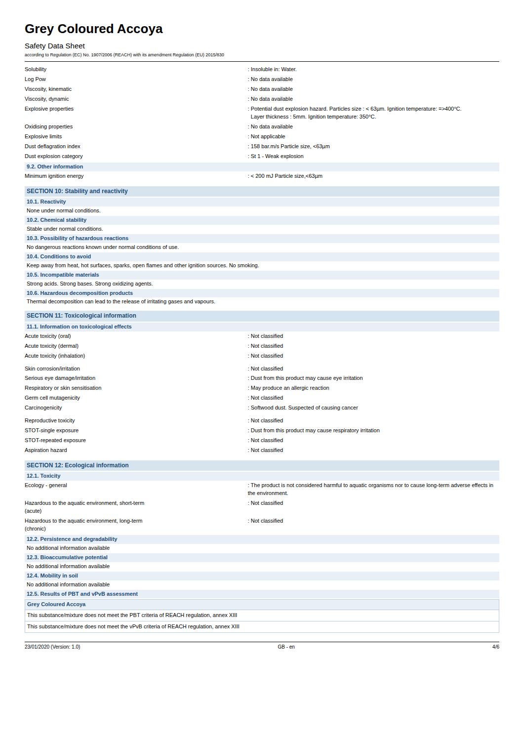Grey Coloured Accoya
Safety Data Sheet
according to Regulation (EC) No. 1907/2006 (REACH) with its amendment Regulation (EU) 2015/830
| Solubility | : Insoluble in: Water. |
| Log Pow | : No data available |
| Viscosity, kinematic | : No data available |
| Viscosity, dynamic | : No data available |
| Explosive properties | : Potential dust explosion hazard. Particles size : < 63µm. Ignition temperature: =>400°C. Layer thickness : 5mm. Ignition temperature: 350°C. |
| Oxidising properties | : No data available |
| Explosive limits | : Not applicable |
| Dust deflagration index | : 158 bar.m/s Particle size, <63µm |
| Dust explosion category | : St 1 - Weak explosion |
9.2. Other information
| Minimum ignition energy | : < 200 mJ Particle size,<63µm |
SECTION 10: Stability and reactivity
10.1. Reactivity
None under normal conditions.
10.2. Chemical stability
Stable under normal conditions.
10.3. Possibility of hazardous reactions
No dangerous reactions known under normal conditions of use.
10.4. Conditions to avoid
Keep away from heat, hot surfaces, sparks, open flames and other ignition sources. No smoking.
10.5. Incompatible materials
Strong acids. Strong bases. Strong oxidizing agents.
10.6. Hazardous decomposition products
Thermal decomposition can lead to the release of irritating gases and vapours.
SECTION 11: Toxicological information
11.1. Information on toxicological effects
| Acute toxicity (oral) | : Not classified |
| Acute toxicity (dermal) | : Not classified |
| Acute toxicity (inhalation) | : Not classified |
| Skin corrosion/irritation | : Not classified |
| Serious eye damage/irritation | : Dust from this product may cause eye irritation |
| Respiratory or skin sensitisation | : May produce an allergic reaction |
| Germ cell mutagenicity | : Not classified |
| Carcinogenicity | : Softwood dust. Suspected of causing cancer |
| Reproductive toxicity | : Not classified |
| STOT-single exposure | : Dust from this product may cause respiratory irritation |
| STOT-repeated exposure | : Not classified |
| Aspiration hazard | : Not classified |
SECTION 12: Ecological information
12.1. Toxicity
| Ecology - general | : The product is not considered harmful to aquatic organisms nor to cause long-term adverse effects in the environment. |
| Hazardous to the aquatic environment, short-term (acute) | : Not classified |
| Hazardous to the aquatic environment, long-term (chronic) | : Not classified |
12.2. Persistence and degradability
No additional information available
12.3. Bioaccumulative potential
No additional information available
12.4. Mobility in soil
No additional information available
12.5. Results of PBT and vPvB assessment
Grey Coloured Accoya
This substance/mixture does not meet the PBT criteria of REACH regulation, annex XIII
This substance/mixture does not meet the vPvB criteria of REACH regulation, annex XIII
23/01/2020 (Version: 1.0) GB - en 4/6